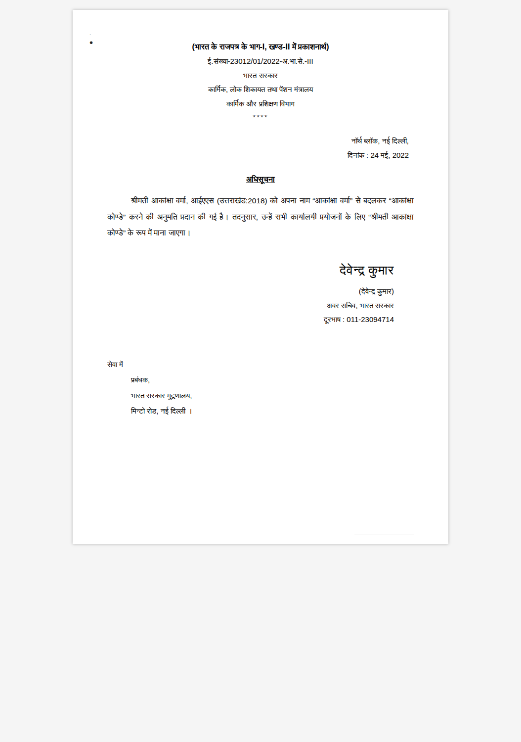. •
(भारत के राजपत्र के भाग-I, खण्ड-II में प्रकाशनार्थ)
ई.संख्या-23012/01/2022-अ.भा.से.-III
भारत सरकार
कार्मिक, लोक शिकायत तथा पेंशन मंत्रालय
कार्मिक और प्रशिक्षण विभाग
****
नॉर्थ ब्लॉक, नई दिल्ली,
दिनांक : 24 मई, 2022
अधिसूचना
श्रीमती आकांक्षा वर्मा, आईएएस (उत्तराखंड:2018) को अपना नाम “आकांक्षा वर्मा” से बदलकर “आकांक्षा कोण्डे” करने की अनुमति प्रदान की गई है। तदनुसार, उन्हें सभी कार्यालयी प्रयोजनों के लिए “श्रीमती आकांक्षा कोण्डे” के रूप में माना जाएगा।
देवेन्द्र कुमार
(देवेन्द्र कुमार)
अवर सचिव, भारत सरकार
दूरभाष : 011-23094714
सेवा में
प्रबंधक,
भारत सरकार मुद्रणालय,
मिन्टो रोड, नई दिल्ली ।